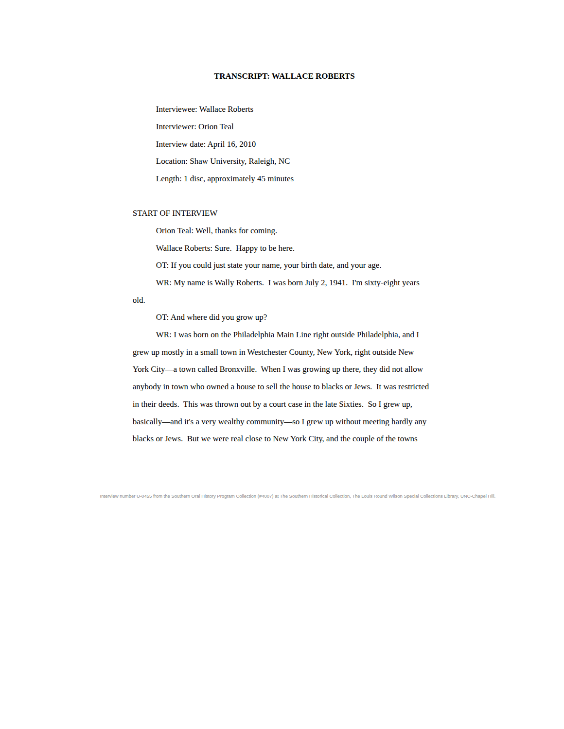TRANSCRIPT: WALLACE ROBERTS
Interviewee: Wallace Roberts
Interviewer: Orion Teal
Interview date: April 16, 2010
Location: Shaw University, Raleigh, NC
Length: 1 disc, approximately 45 minutes
START OF INTERVIEW
Orion Teal: Well, thanks for coming.
Wallace Roberts: Sure. Happy to be here.
OT: If you could just state your name, your birth date, and your age.
WR: My name is Wally Roberts. I was born July 2, 1941. I'm sixty-eight years
old.
OT: And where did you grow up?
WR: I was born on the Philadelphia Main Line right outside Philadelphia, and I
grew up mostly in a small town in Westchester County, New York, right outside New
York City—a town called Bronxville. When I was growing up there, they did not allow
anybody in town who owned a house to sell the house to blacks or Jews. It was restricted
in their deeds. This was thrown out by a court case in the late Sixties. So I grew up,
basically—and it's a very wealthy community—so I grew up without meeting hardly any
blacks or Jews. But we were real close to New York City, and the couple of the towns
Interview number U-0455 from the Southern Oral History Program Collection (#4007) at The Southern Historical Collection, The Louis Round Wilson Special Collections Library, UNC-Chapel Hill.